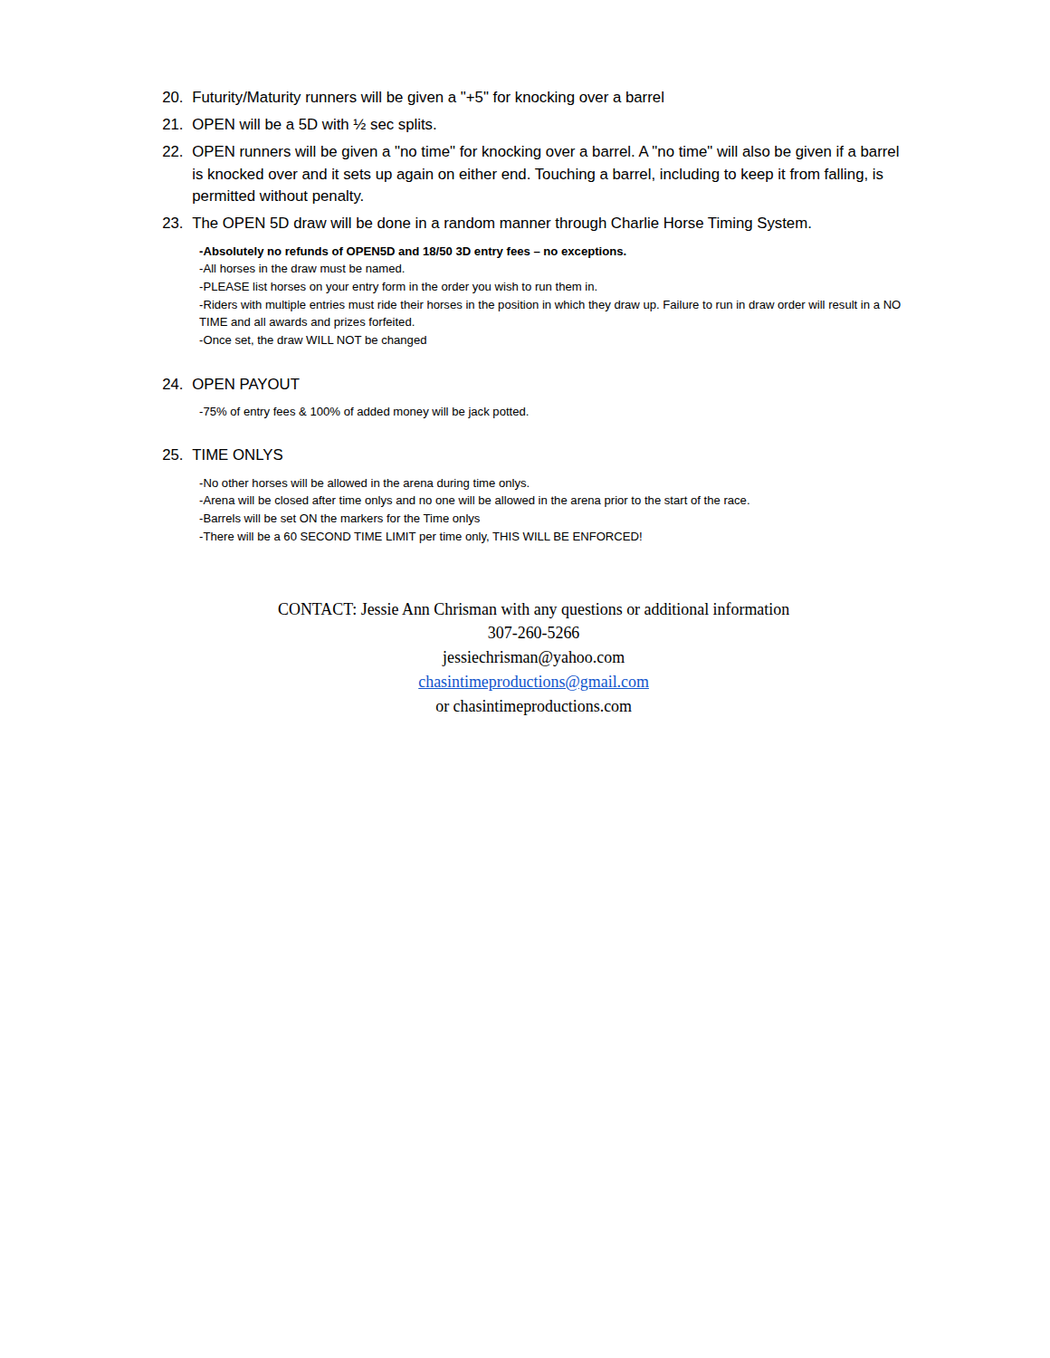Futurity/Maturity runners will be given a "+5" for knocking over a barrel
OPEN will be a 5D with ½ sec splits.
OPEN runners will be given a "no time" for knocking over a barrel. A "no time" will also be given if a barrel is knocked over and it sets up again on either end. Touching a barrel, including to keep it from falling, is permitted without penalty.
The OPEN 5D draw will be done in a random manner through Charlie Horse Timing System.
-Absolutely no refunds of OPEN5D and 18/50 3D entry fees – no exceptions.
-All horses in the draw must be named.
-PLEASE list horses on your entry form in the order you wish to run them in.
-Riders with multiple entries must ride their horses in the position in which they draw up. Failure to run in draw order will result in a NO TIME and all awards and prizes forfeited.
-Once set, the draw WILL NOT be changed
OPEN PAYOUT
-75% of entry fees & 100% of added money will be jack potted.
TIME ONLYS
-No other horses will be allowed in the arena during time onlys.
-Arena will be closed after time onlys and no one will be allowed in the arena prior to the start of the race.
-Barrels will be set ON the markers for the Time onlys
-There will be a 60 SECOND TIME LIMIT per time only, THIS WILL BE ENFORCED!
CONTACT: Jessie Ann Chrisman with any questions or additional information
307-260-5266
jessiechrisman@yahoo.com
chasintimeproductions@gmail.com
or chasintimeproductions.com